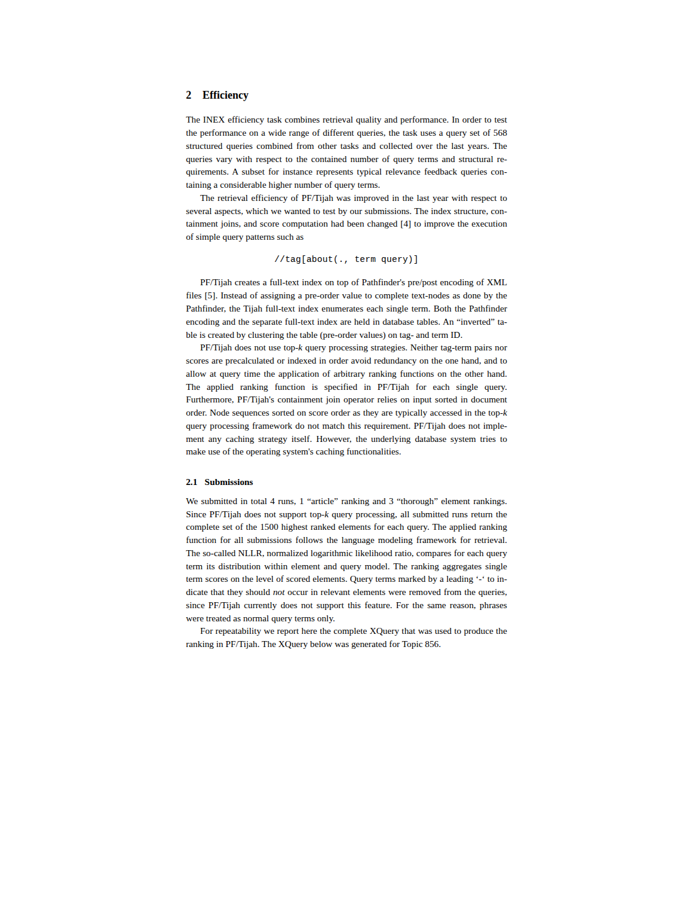2 Efficiency
The INEX efficiency task combines retrieval quality and performance. In order to test the performance on a wide range of different queries, the task uses a query set of 568 structured queries combined from other tasks and collected over the last years. The queries vary with respect to the contained number of query terms and structural requirements. A subset for instance represents typical relevance feedback queries containing a considerable higher number of query terms.
The retrieval efficiency of PF/Tijah was improved in the last year with respect to several aspects, which we wanted to test by our submissions. The index structure, containment joins, and score computation had been changed [4] to improve the execution of simple query patterns such as
//tag[about(., term query)]
PF/Tijah creates a full-text index on top of Pathfinder's pre/post encoding of XML files [5]. Instead of assigning a pre-order value to complete text-nodes as done by the Pathfinder, the Tijah full-text index enumerates each single term. Both the Pathfinder encoding and the separate full-text index are held in database tables. An “inverted” table is created by clustering the table (pre-order values) on tag- and term ID.
PF/Tijah does not use top-k query processing strategies. Neither tag-term pairs nor scores are precalculated or indexed in order avoid redundancy on the one hand, and to allow at query time the application of arbitrary ranking functions on the other hand. The applied ranking function is specified in PF/Tijah for each single query. Furthermore, PF/Tijah's containment join operator relies on input sorted in document order. Node sequences sorted on score order as they are typically accessed in the top-k query processing framework do not match this requirement. PF/Tijah does not implement any caching strategy itself. However, the underlying database system tries to make use of the operating system's caching functionalities.
2.1 Submissions
We submitted in total 4 runs, 1 “article” ranking and 3 “thorough” element rankings. Since PF/Tijah does not support top-k query processing, all submitted runs return the complete set of the 1500 highest ranked elements for each query. The applied ranking function for all submissions follows the language modeling framework for retrieval. The so-called NLLR, normalized logarithmic likelihood ratio, compares for each query term its distribution within element and query model. The ranking aggregates single term scores on the level of scored elements. Query terms marked by a leading ‘-‘ to indicate that they should not occur in relevant elements were removed from the queries, since PF/Tijah currently does not support this feature. For the same reason, phrases were treated as normal query terms only.
For repeatability we report here the complete XQuery that was used to produce the ranking in PF/Tijah. The XQuery below was generated for Topic 856.